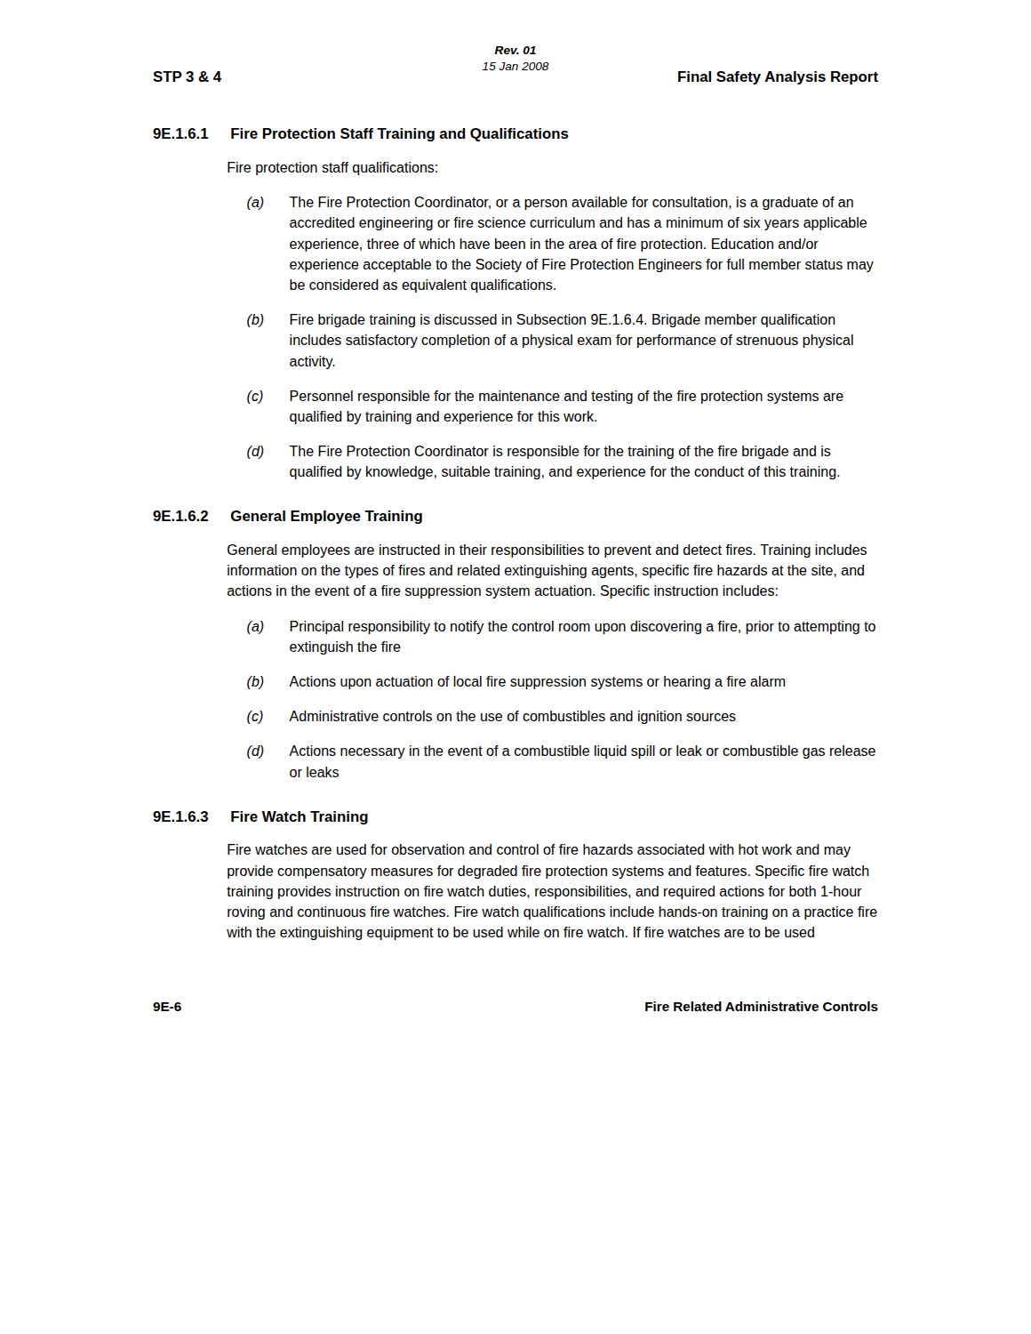STP 3 & 4
Rev. 01
15 Jan 2008
Final Safety Analysis Report
9E.1.6.1 Fire Protection Staff Training and Qualifications
Fire protection staff qualifications:
(a) The Fire Protection Coordinator, or a person available for consultation, is a graduate of an accredited engineering or fire science curriculum and has a minimum of six years applicable experience, three of which have been in the area of fire protection. Education and/or experience acceptable to the Society of Fire Protection Engineers for full member status may be considered as equivalent qualifications.
(b) Fire brigade training is discussed in Subsection 9E.1.6.4. Brigade member qualification includes satisfactory completion of a physical exam for performance of strenuous physical activity.
(c) Personnel responsible for the maintenance and testing of the fire protection systems are qualified by training and experience for this work.
(d) The Fire Protection Coordinator is responsible for the training of the fire brigade and is qualified by knowledge, suitable training, and experience for the conduct of this training.
9E.1.6.2 General Employee Training
General employees are instructed in their responsibilities to prevent and detect fires. Training includes information on the types of fires and related extinguishing agents, specific fire hazards at the site, and actions in the event of a fire suppression system actuation. Specific instruction includes:
(a) Principal responsibility to notify the control room upon discovering a fire, prior to attempting to extinguish the fire
(b) Actions upon actuation of local fire suppression systems or hearing a fire alarm
(c) Administrative controls on the use of combustibles and ignition sources
(d) Actions necessary in the event of a combustible liquid spill or leak or combustible gas release or leaks
9E.1.6.3 Fire Watch Training
Fire watches are used for observation and control of fire hazards associated with hot work and may provide compensatory measures for degraded fire protection systems and features. Specific fire watch training provides instruction on fire watch duties, responsibilities, and required actions for both 1-hour roving and continuous fire watches. Fire watch qualifications include hands-on training on a practice fire with the extinguishing equipment to be used while on fire watch. If fire watches are to be used
9E-6
Fire Related Administrative Controls